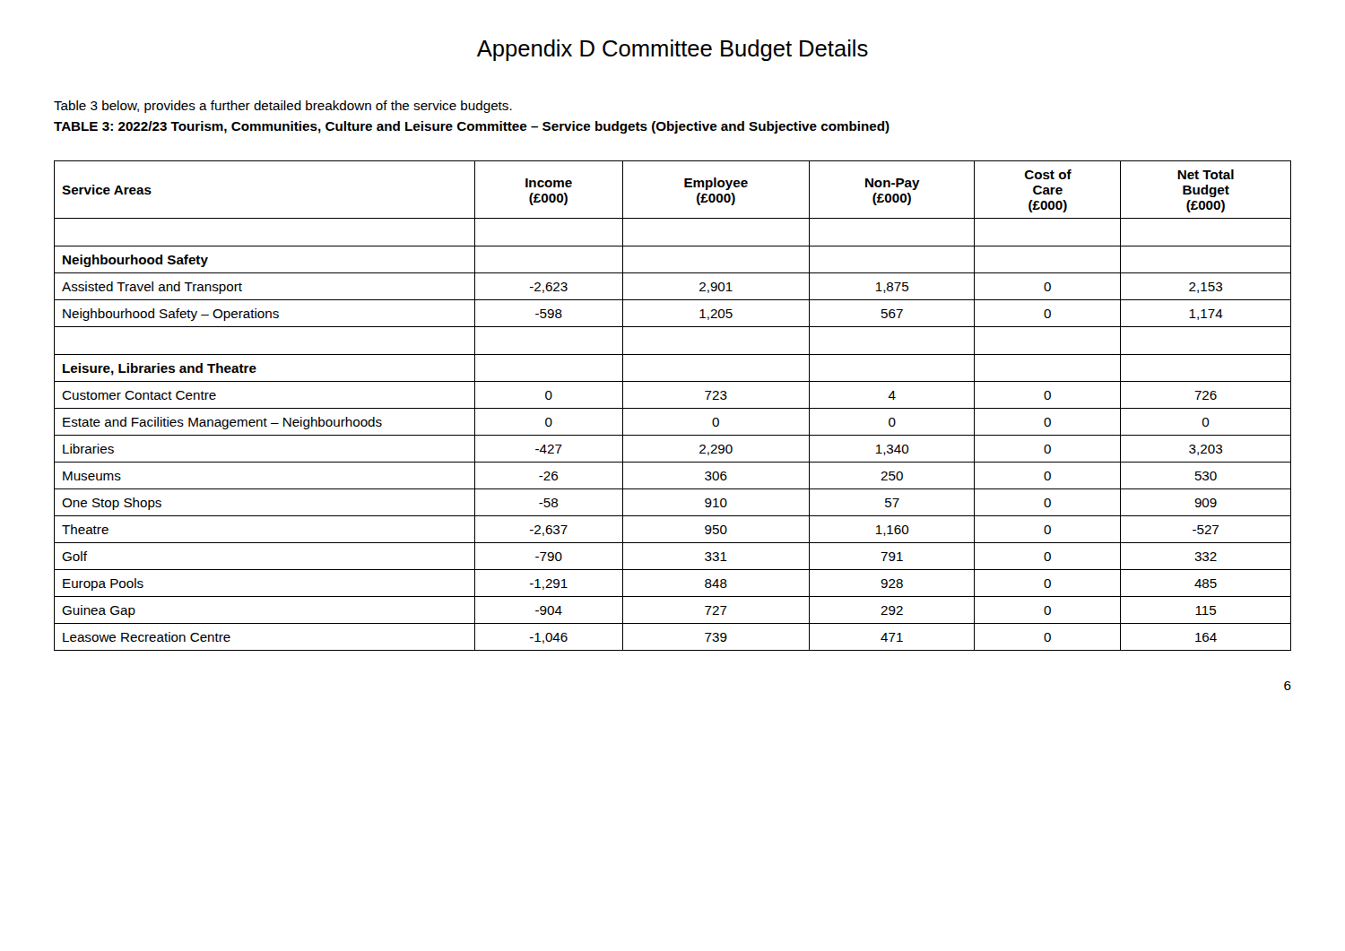Appendix D Committee Budget Details
Table 3 below, provides a further detailed breakdown of the service budgets.
TABLE 3: 2022/23 Tourism, Communities, Culture and Leisure Committee – Service budgets (Objective and Subjective combined)
| Service Areas | Income (£000) | Employee (£000) | Non-Pay (£000) | Cost of Care (£000) | Net Total Budget (£000) |
| --- | --- | --- | --- | --- | --- |
| Neighbourhood Safety | | | | | |
| Assisted Travel and Transport | -2,623 | 2,901 | 1,875 | 0 | 2,153 |
| Neighbourhood Safety – Operations | -598 | 1,205 | 567 | 0 | 1,174 |
| Leisure, Libraries and Theatre | | | | | |
| Customer Contact Centre | 0 | 723 | 4 | 0 | 726 |
| Estate and Facilities Management – Neighbourhoods | 0 | 0 | 0 | 0 | 0 |
| Libraries | -427 | 2,290 | 1,340 | 0 | 3,203 |
| Museums | -26 | 306 | 250 | 0 | 530 |
| One Stop Shops | -58 | 910 | 57 | 0 | 909 |
| Theatre | -2,637 | 950 | 1,160 | 0 | -527 |
| Golf | -790 | 331 | 791 | 0 | 332 |
| Europa Pools | -1,291 | 848 | 928 | 0 | 485 |
| Guinea Gap | -904 | 727 | 292 | 0 | 115 |
| Leasowe Recreation Centre | -1,046 | 739 | 471 | 0 | 164 |
6